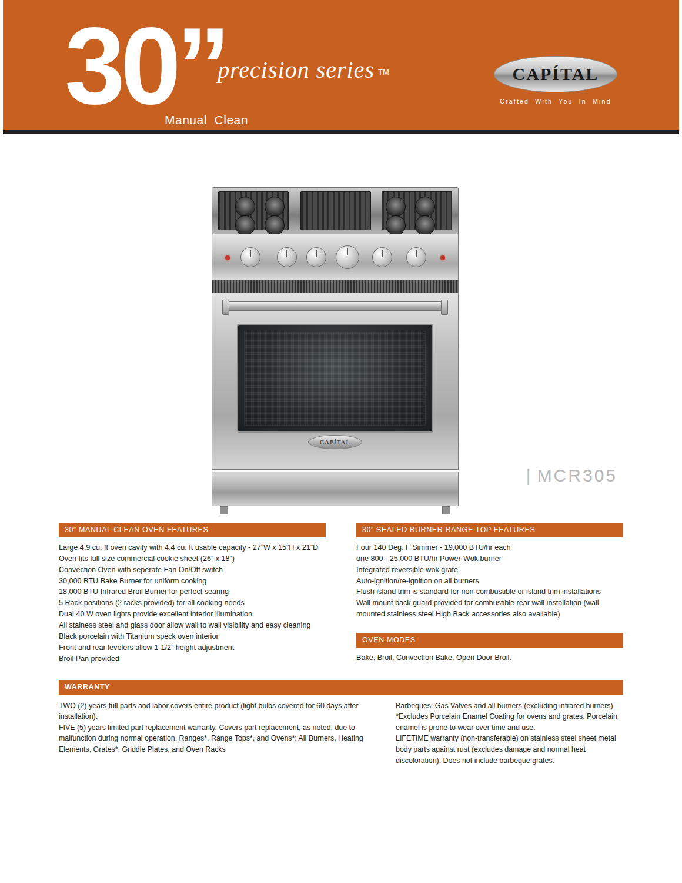30”precision series TM
Manual Clean
CAPÍTAL
Crafted With You In Mind
CAPÍTAL
|MCR305
30” MANUAL CLEAN OVEN FEATURES
Large 4.9 cu. ft oven cavity with 4.4 cu. ft usable capacity - 27”W x 15”H x 21”D
Oven fits full size commercial cookie sheet (26” x 18”)
Convection Oven with seperate Fan On/Off switch
30,000 BTU Bake Burner for uniform cooking
18,000 BTU Infrared Broil Burner for perfect searing
5 Rack positions (2 racks provided) for all cooking needs
Dual 40 W oven lights provide excellent interior illumination
All stainess steel and glass door allow wall to wall visibility and easy cleaning
Black porcelain with Titanium speck oven interior
Front and rear levelers allow 1-1/2” height adjustment
Broil Pan provided
30” SEALED BURNER RANGE TOP FEATURES
Four 140 Deg. F Simmer - 19,000 BTU/hr each
one 800 - 25,000 BTU/hr Power-Wok burner
Integrated reversible wok grate
Auto-ignition/re-ignition on all burners
Flush island trim is standard for non-combustible or island trim installations
Wall mount back guard provided for combustible rear wall installation (wall mounted stainless steel High Back accessories also available)
OVEN MODES
Bake, Broil, Convection Bake, Open Door Broil.
WARRANTY
TWO (2) years full parts and labor covers entire product (light bulbs covered for 60 days after installation).
FIVE (5) years limited part replacement warranty. Covers part replacement, as noted, due to malfunction during normal operation. Ranges*, Range Tops*, and Ovens*: All Burners, Heating Elements, Grates*, Griddle Plates, and Oven Racks
Barbeques: Gas Valves and all burners (excluding infrared burners)
*Excludes Porcelain Enamel Coating for ovens and grates. Porcelain enamel is prone to wear over time and use.
LIFETIME warranty (non-transferable) on stainless steel sheet metal body parts against rust (excludes damage and normal heat discoloration). Does not include barbeque grates.